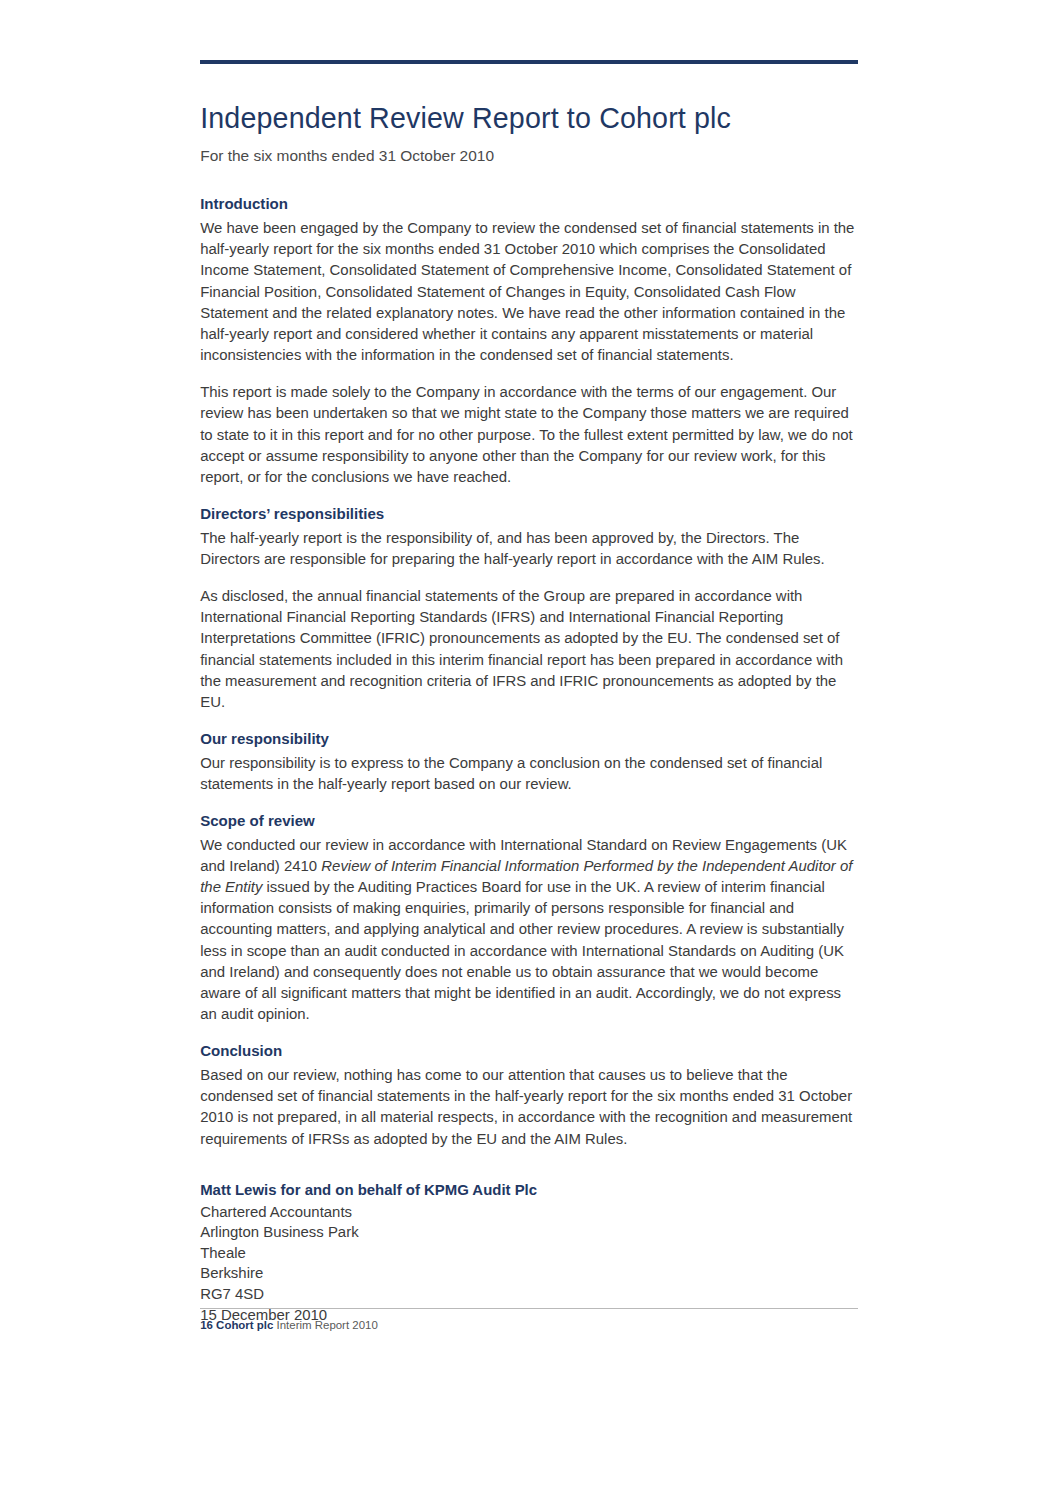Independent Review Report to Cohort plc
For the six months ended 31 October 2010
Introduction
We have been engaged by the Company to review the condensed set of financial statements in the half-yearly report for the six months ended 31 October 2010 which comprises the Consolidated Income Statement, Consolidated Statement of Comprehensive Income, Consolidated Statement of Financial Position, Consolidated Statement of Changes in Equity, Consolidated Cash Flow Statement and the related explanatory notes. We have read the other information contained in the half-yearly report and considered whether it contains any apparent misstatements or material inconsistencies with the information in the condensed set of financial statements.
This report is made solely to the Company in accordance with the terms of our engagement. Our review has been undertaken so that we might state to the Company those matters we are required to state to it in this report and for no other purpose. To the fullest extent permitted by law, we do not accept or assume responsibility to anyone other than the Company for our review work, for this report, or for the conclusions we have reached.
Directors’ responsibilities
The half-yearly report is the responsibility of, and has been approved by, the Directors. The Directors are responsible for preparing the half-yearly report in accordance with the AIM Rules.
As disclosed, the annual financial statements of the Group are prepared in accordance with International Financial Reporting Standards (IFRS) and International Financial Reporting Interpretations Committee (IFRIC) pronouncements as adopted by the EU. The condensed set of financial statements included in this interim financial report has been prepared in accordance with the measurement and recognition criteria of IFRS and IFRIC pronouncements as adopted by the EU.
Our responsibility
Our responsibility is to express to the Company a conclusion on the condensed set of financial statements in the half-yearly report based on our review.
Scope of review
We conducted our review in accordance with International Standard on Review Engagements (UK and Ireland) 2410 Review of Interim Financial Information Performed by the Independent Auditor of the Entity issued by the Auditing Practices Board for use in the UK. A review of interim financial information consists of making enquiries, primarily of persons responsible for financial and accounting matters, and applying analytical and other review procedures. A review is substantially less in scope than an audit conducted in accordance with International Standards on Auditing (UK and Ireland) and consequently does not enable us to obtain assurance that we would become aware of all significant matters that might be identified in an audit. Accordingly, we do not express an audit opinion.
Conclusion
Based on our review, nothing has come to our attention that causes us to believe that the condensed set of financial statements in the half-yearly report for the six months ended 31 October 2010 is not prepared, in all material respects, in accordance with the recognition and measurement requirements of IFRSs as adopted by the EU and the AIM Rules.
Matt Lewis for and on behalf of KPMG Audit Plc
Chartered Accountants
Arlington Business Park
Theale
Berkshire
RG7 4SD
15 December 2010
16 Cohort plc Interim Report 2010